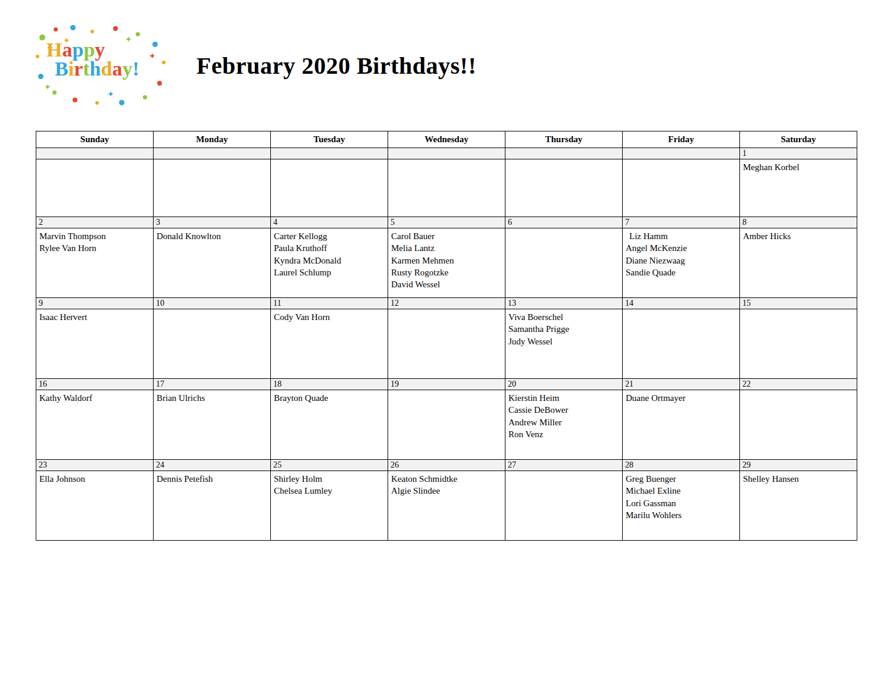✦ ✦ ✦ ✦ ✦ ✦
Happy
Birthday!
February 2020 Birthdays!!
| Sunday | Monday | Tuesday | Wednesday | Thursday | Friday | Saturday |
| --- | --- | --- | --- | --- | --- | --- |
| | | | | | | 1 |
| | | | | | | Meghan Korbel |
| 2 | 3 | 4 | 5 | 6 | 7 | 8 |
| Marvin Thompson Rylee Van Horn | Donald Knowlton | Carter Kellogg Paula Kruthoff Kyndra McDonald Laurel Schlump | Carol Bauer Melia Lantz Karmen Mehmen Rusty Rogotzke David Wessel | | Liz Hamm Angel McKenzie Diane Niezwaag Sandie Quade | Amber Hicks |
| 9 | 10 | 11 | 12 | 13 | 14 | 15 |
| Isaac Hervert | | Cody Van Horn | | Viva Boerschel Samantha Prigge Judy Wessel | | |
| 16 | 17 | 18 | 19 | 20 | 21 | 22 |
| Kathy Waldorf | Brian Ulrichs | Brayton Quade | | Kierstin Heim Cassie DeBower Andrew Miller Ron Venz | Duane Ortmayer | |
| 23 | 24 | 25 | 26 | 27 | 28 | 29 |
| Ella Johnson | Dennis Petefish | Shirley Holm Chelsea Lumley | Keaton Schmidtke Algie Slindee | | Greg Buenger Michael Exline Lori Gassman Marilu Wohlers | Shelley Hansen |